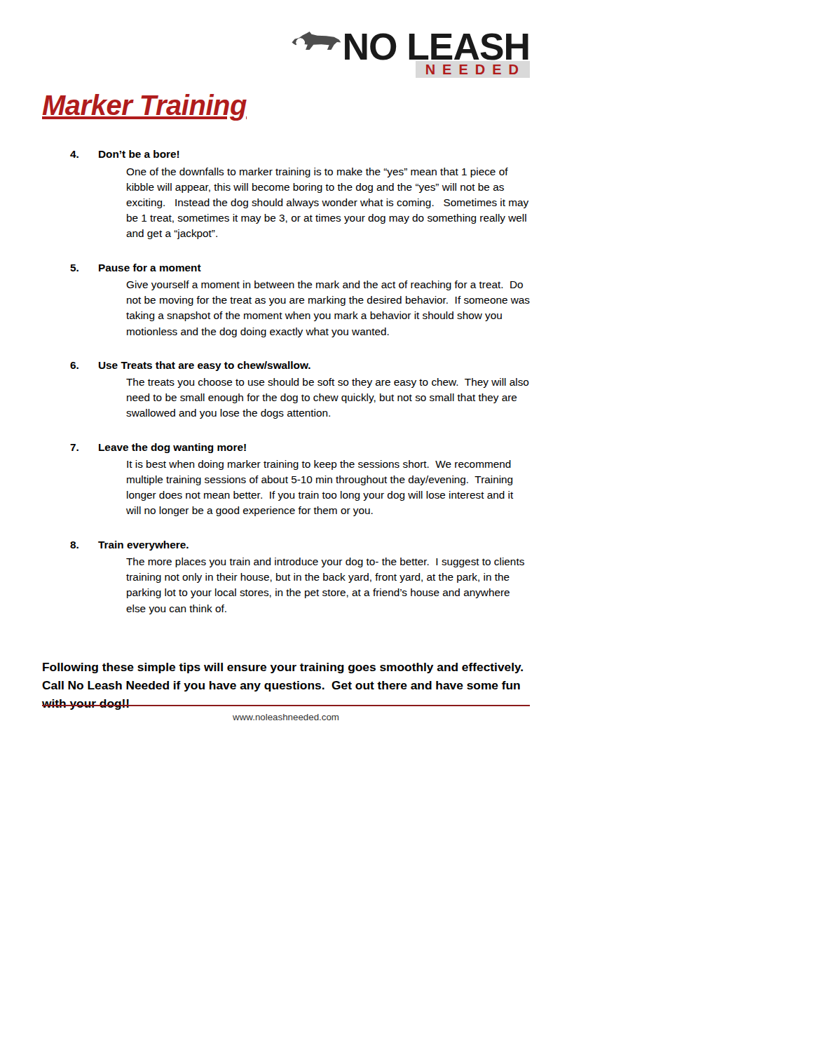NO LEASH
NEEDED
Marker Training
Don’t be a bore!
One of the downfalls to marker training is to make the “yes” mean that 1 piece of kibble will appear, this will become boring to the dog and the “yes” will not be as exciting. Instead the dog should always wonder what is coming. Sometimes it may be 1 treat, sometimes it may be 3, or at times your dog may do something really well and get a “jackpot”.
Pause for a moment
Give yourself a moment in between the mark and the act of reaching for a treat. Do not be moving for the treat as you are marking the desired behavior. If someone was taking a snapshot of the moment when you mark a behavior it should show you motionless and the dog doing exactly what you wanted.
Use Treats that are easy to chew/swallow.
The treats you choose to use should be soft so they are easy to chew. They will also need to be small enough for the dog to chew quickly, but not so small that they are swallowed and you lose the dogs attention.
Leave the dog wanting more!
It is best when doing marker training to keep the sessions short. We recommend multiple training sessions of about 5-10 min throughout the day/evening. Training longer does not mean better. If you train too long your dog will lose interest and it will no longer be a good experience for them or you.
Train everywhere.
The more places you train and introduce your dog to- the better. I suggest to clients training not only in their house, but in the back yard, front yard, at the park, in the parking lot to your local stores, in the pet store, at a friend’s house and anywhere else you can think of.
Following these simple tips will ensure your training goes smoothly and effectively. Call No Leash Needed if you have any questions. Get out there and have some fun with your dog!!
www.noleashneeded.com